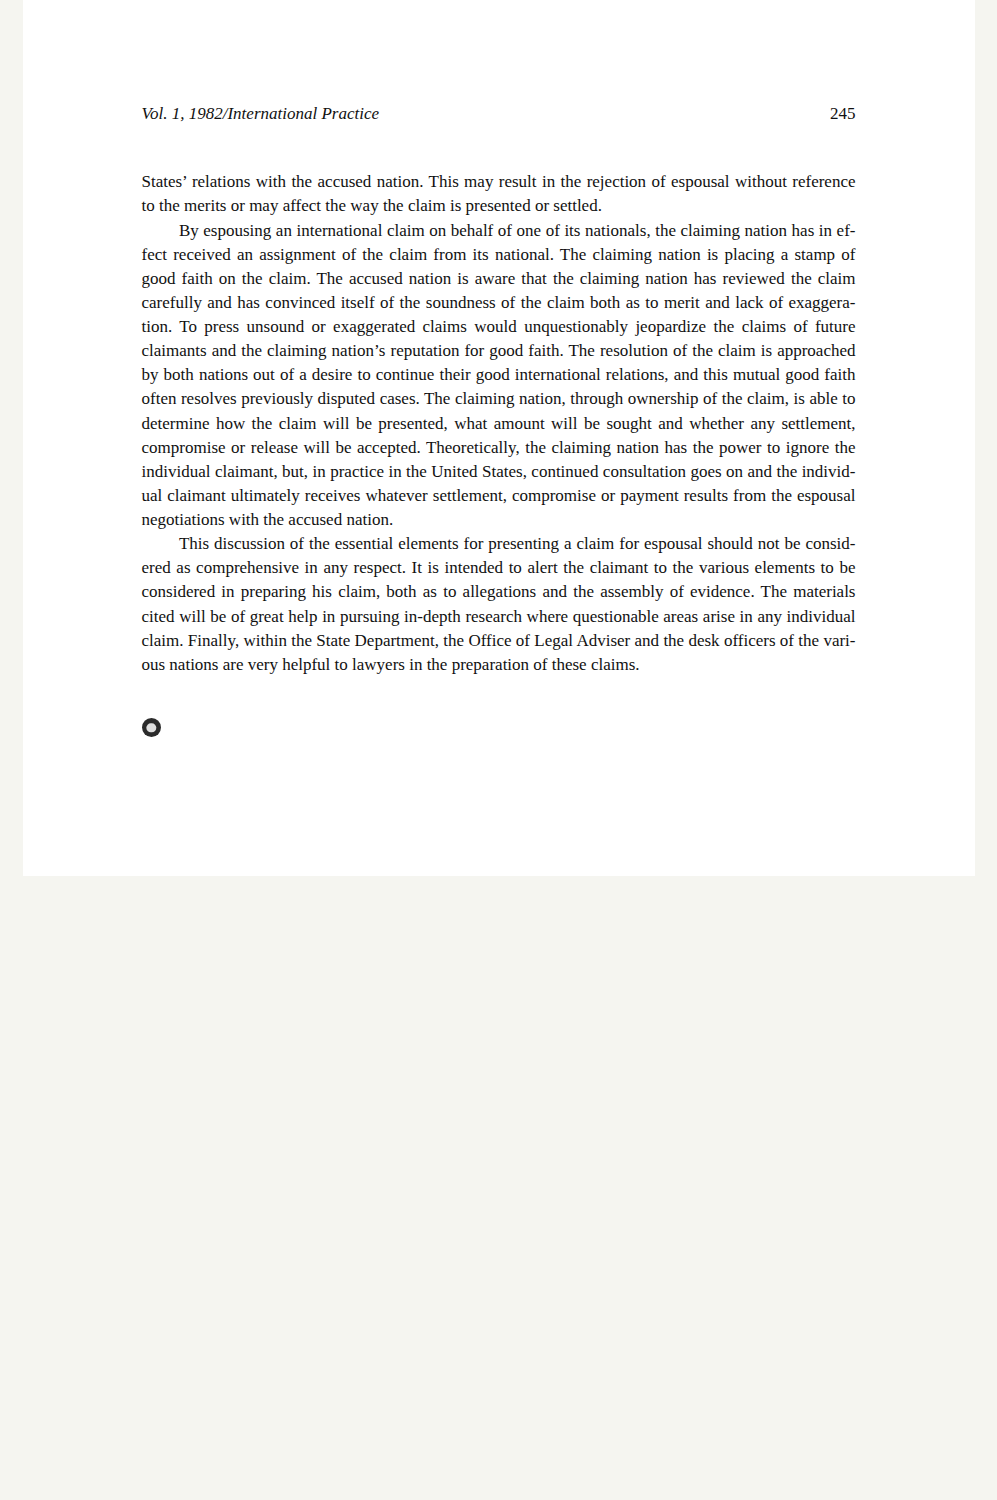Vol. 1, 1982/International Practice 245
States’ relations with the accused nation. This may result in the rejection of espousal without reference to the merits or may affect the way the claim is presented or settled.
By espousing an international claim on behalf of one of its nationals, the claiming nation has in effect received an assignment of the claim from its national. The claiming nation is placing a stamp of good faith on the claim. The accused nation is aware that the claiming nation has reviewed the claim carefully and has convinced itself of the soundness of the claim both as to merit and lack of exaggeration. To press unsound or exaggerated claims would unquestionably jeopardize the claims of future claimants and the claiming nation’s reputation for good faith. The resolution of the claim is approached by both nations out of a desire to continue their good international relations, and this mutual good faith often resolves previously disputed cases. The claiming nation, through ownership of the claim, is able to determine how the claim will be presented, what amount will be sought and whether any settlement, compromise or release will be accepted. Theoretically, the claiming nation has the power to ignore the individual claimant, but, in practice in the United States, continued consultation goes on and the individual claimant ultimately receives whatever settlement, compromise or payment results from the espousal negotiations with the accused nation.
This discussion of the essential elements for presenting a claim for espousal should not be considered as comprehensive in any respect. It is intended to alert the claimant to the various elements to be considered in preparing his claim, both as to allegations and the assembly of evidence. The materials cited will be of great help in pursuing in-depth research where questionable areas arise in any individual claim. Finally, within the State Department, the Office of Legal Adviser and the desk officers of the various nations are very helpful to lawyers in the preparation of these claims.